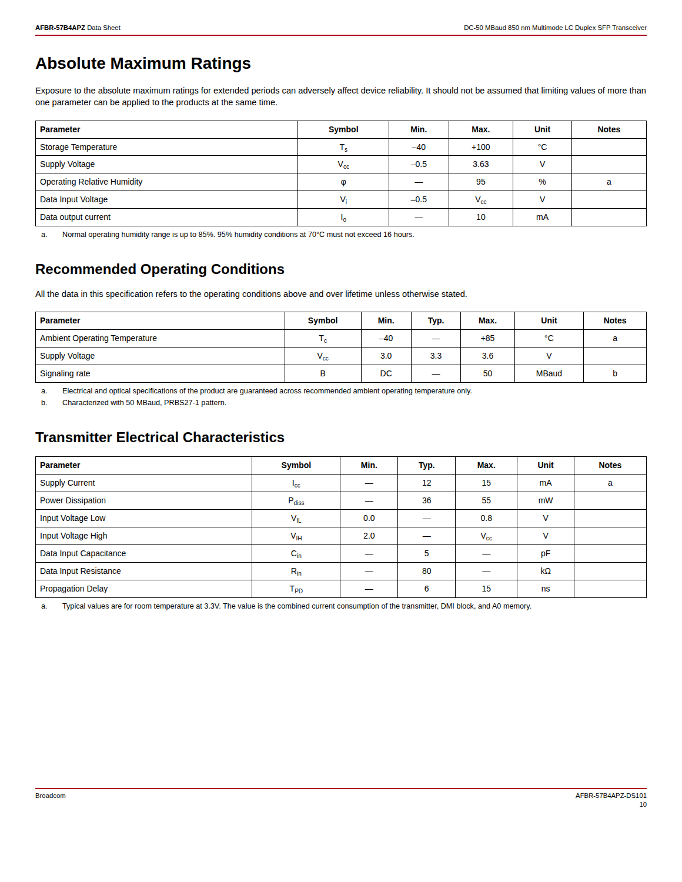AFBR-57B4APZ Data Sheet
DC-50 MBaud 850 nm Multimode LC Duplex SFP Transceiver
Absolute Maximum Ratings
Exposure to the absolute maximum ratings for extended periods can adversely affect device reliability. It should not be assumed that limiting values of more than one parameter can be applied to the products at the same time.
| Parameter | Symbol | Min. | Max. | Unit | Notes |
| --- | --- | --- | --- | --- | --- |
| Storage Temperature | T s | –40 | +100 | °C | |
| Supply Voltage | V cc | –0.5 | 3.63 | V | |
| Operating Relative Humidity | φ | — | 95 | % | a |
| Data Input Voltage | V i | –0.5 | V cc | V | |
| Data output current | I o | — | 10 | mA | |
a. Normal operating humidity range is up to 85%. 95% humidity conditions at 70°C must not exceed 16 hours.
Recommended Operating Conditions
All the data in this specification refers to the operating conditions above and over lifetime unless otherwise stated.
| Parameter | Symbol | Min. | Typ. | Max. | Unit | Notes |
| --- | --- | --- | --- | --- | --- | --- |
| Ambient Operating Temperature | T c | –40 | — | +85 | °C | a |
| Supply Voltage | V cc | 3.0 | 3.3 | 3.6 | V | |
| Signaling rate | B | DC | — | 50 | MBaud | b |
a. Electrical and optical specifications of the product are guaranteed across recommended ambient operating temperature only.
b. Characterized with 50 MBaud, PRBS27-1 pattern.
Transmitter Electrical Characteristics
| Parameter | Symbol | Min. | Typ. | Max. | Unit | Notes |
| --- | --- | --- | --- | --- | --- | --- |
| Supply Current | I cc | — | 12 | 15 | mA | a |
| Power Dissipation | P diss | — | 36 | 55 | mW | |
| Input Voltage Low | V IL | 0.0 | — | 0.8 | V | |
| Input Voltage High | V IH | 2.0 | — | V cc | V | |
| Data Input Capacitance | C in | — | 5 | — | pF | |
| Data Input Resistance | R in | — | 80 | — | kΩ | |
| Propagation Delay | T PD | — | 6 | 15 | ns | |
a. Typical values are for room temperature at 3.3V. The value is the combined current consumption of the transmitter, DMI block, and A0 memory.
Broadcom
AFBR-57B4APZ-DS101
10